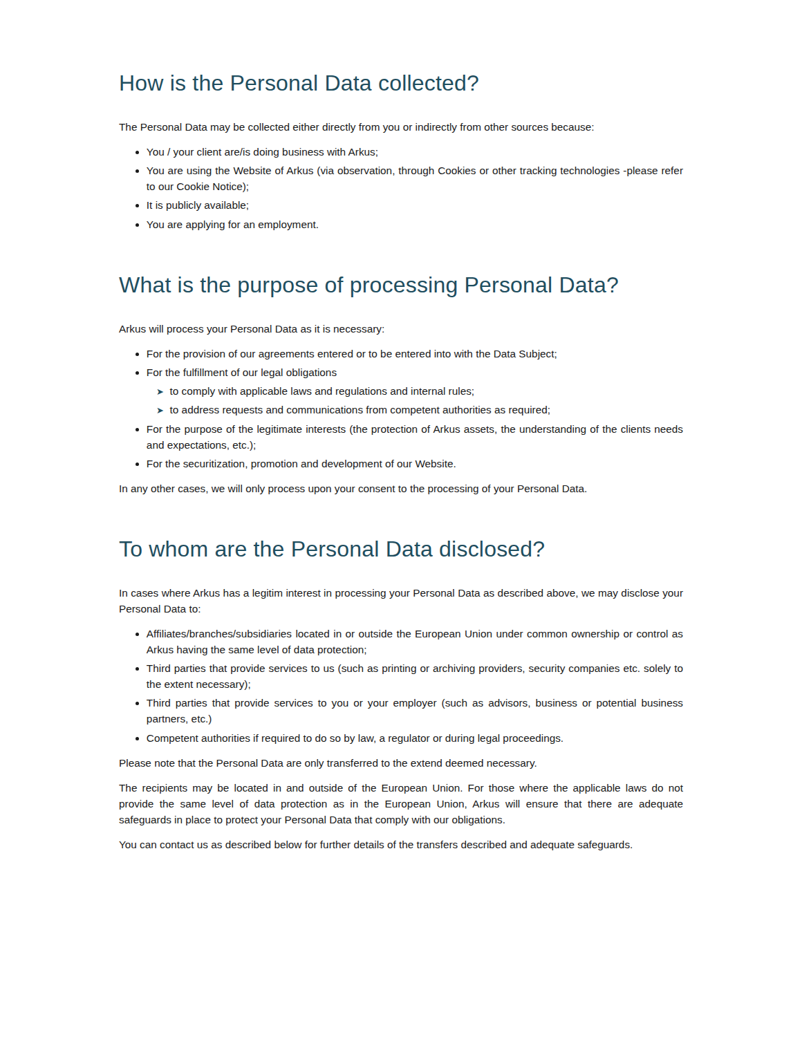How is the Personal Data collected?
The Personal Data may be collected either directly from you or indirectly from other sources because:
You / your client are/is doing business with Arkus;
You are using the Website of Arkus (via observation, through Cookies or other tracking technologies -please refer to our Cookie Notice);
It is publicly available;
You are applying for an employment.
What is the purpose of processing Personal Data?
Arkus will process your Personal Data as it is necessary:
For the provision of our agreements entered or to be entered into with the Data Subject;
For the fulfillment of our legal obligations
to comply with applicable laws and regulations and internal rules;
to address requests and communications from competent authorities as required;
For the purpose of the legitimate interests (the protection of Arkus assets, the understanding of the clients needs and expectations, etc.);
For the securitization, promotion and development of our Website.
In any other cases, we will only process upon your consent to the processing of your Personal Data.
To whom are the Personal Data disclosed?
In cases where Arkus has a legitim interest in processing your Personal Data as described above, we may disclose your Personal Data to:
Affiliates/branches/subsidiaries located in or outside the European Union under common ownership or control as Arkus having the same level of data protection;
Third parties that provide services to us (such as printing or archiving providers, security companies etc. solely to the extent necessary);
Third parties that provide services to you or your employer (such as advisors, business or potential business partners, etc.)
Competent authorities if required to do so by law, a regulator or during legal proceedings.
Please note that the Personal Data are only transferred to the extend deemed necessary.
The recipients may be located in and outside of the European Union. For those where the applicable laws do not provide the same level of data protection as in the European Union, Arkus will ensure that there are adequate safeguards in place to protect your Personal Data that comply with our obligations.
You can contact us as described below for further details of the transfers described and adequate safeguards.